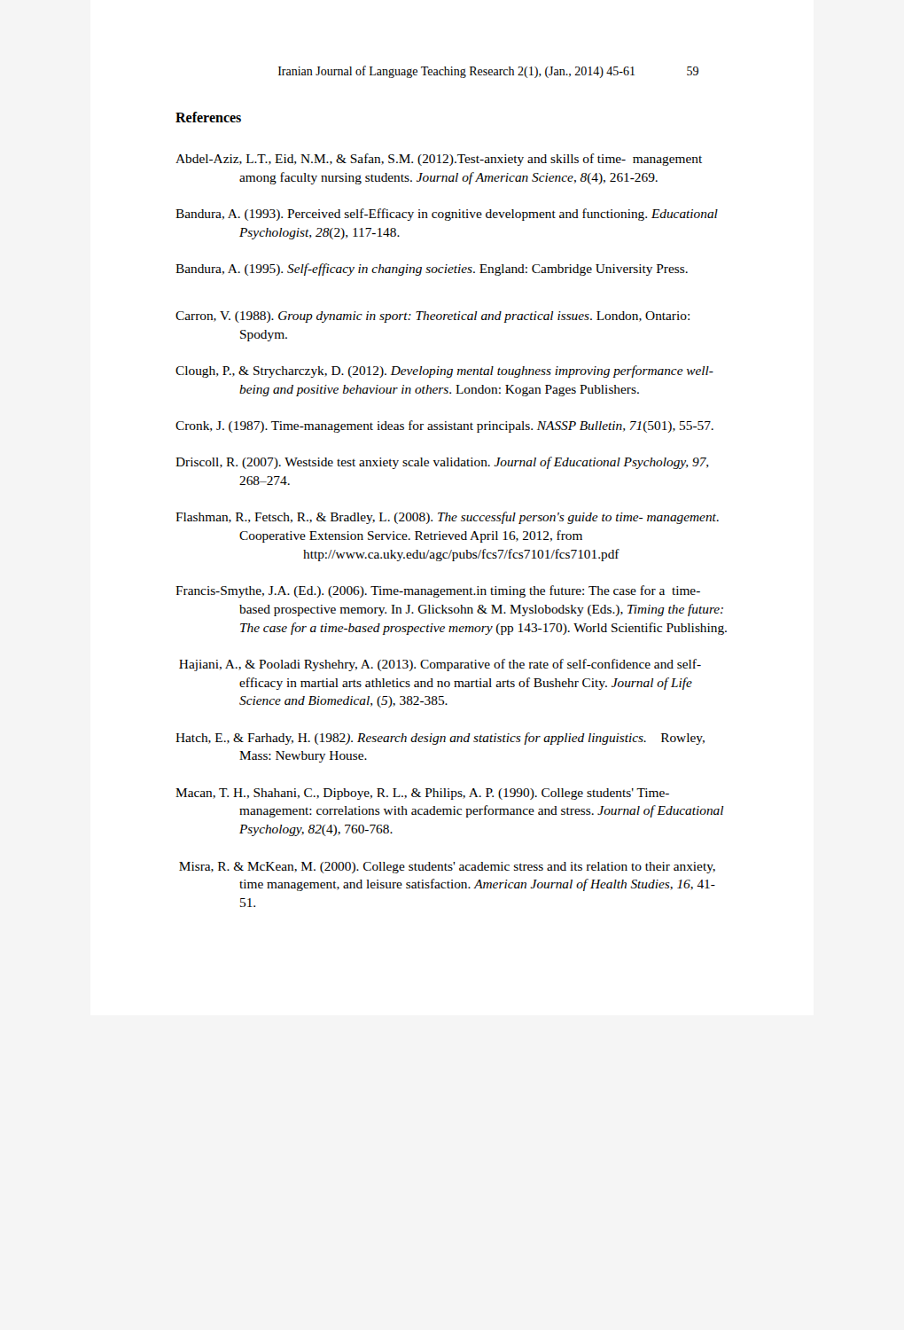Iranian Journal of Language Teaching Research 2(1), (Jan., 2014) 45-61 59
References
Abdel-Aziz, L.T., Eid, N.M., & Safan, S.M. (2012).Test-anxiety and skills of time- management among faculty nursing students. Journal of American Science, 8(4), 261-269.
Bandura, A. (1993). Perceived self-Efficacy in cognitive development and functioning. Educational Psychologist, 28(2), 117-148.
Bandura, A. (1995). Self-efficacy in changing societies. England: Cambridge University Press.
Carron, V. (1988). Group dynamic in sport: Theoretical and practical issues. London, Ontario: Spodym.
Clough, P., & Strycharczyk, D. (2012). Developing mental toughness improving performance well-being and positive behaviour in others. London: Kogan Pages Publishers.
Cronk, J. (1987). Time-management ideas for assistant principals. NASSP Bulletin, 71(501), 55-57.
Driscoll, R. (2007). Westside test anxiety scale validation. Journal of Educational Psychology, 97, 268–274.
Flashman, R., Fetsch, R., & Bradley, L. (2008). The successful person's guide to time- management. Cooperative Extension Service. Retrieved April 16, 2012, from http://www.ca.uky.edu/agc/pubs/fcs7/fcs7101/fcs7101.pdf
Francis-Smythe, J.A. (Ed.). (2006). Time-management.in timing the future: The case for a time-based prospective memory. In J. Glicksohn & M. Myslobodsky (Eds.), Timing the future: The case for a time-based prospective memory (pp 143-170). World Scientific Publishing.
Hajiani, A., & Pooladi Ryshehry, A. (2013). Comparative of the rate of self-confidence and self-efficacy in martial arts athletics and no martial arts of Bushehr City. Journal of Life Science and Biomedical, (5), 382-385.
Hatch, E., & Farhady, H. (1982). Research design and statistics for applied linguistics. Rowley, Mass: Newbury House.
Macan, T. H., Shahani, C., Dipboye, R. L., & Philips, A. P. (1990). College students' Time-management: correlations with academic performance and stress. Journal of Educational Psychology, 82(4), 760-768.
Misra, R. & McKean, M. (2000). College students' academic stress and its relation to their anxiety, time management, and leisure satisfaction. American Journal of Health Studies, 16, 41-51.